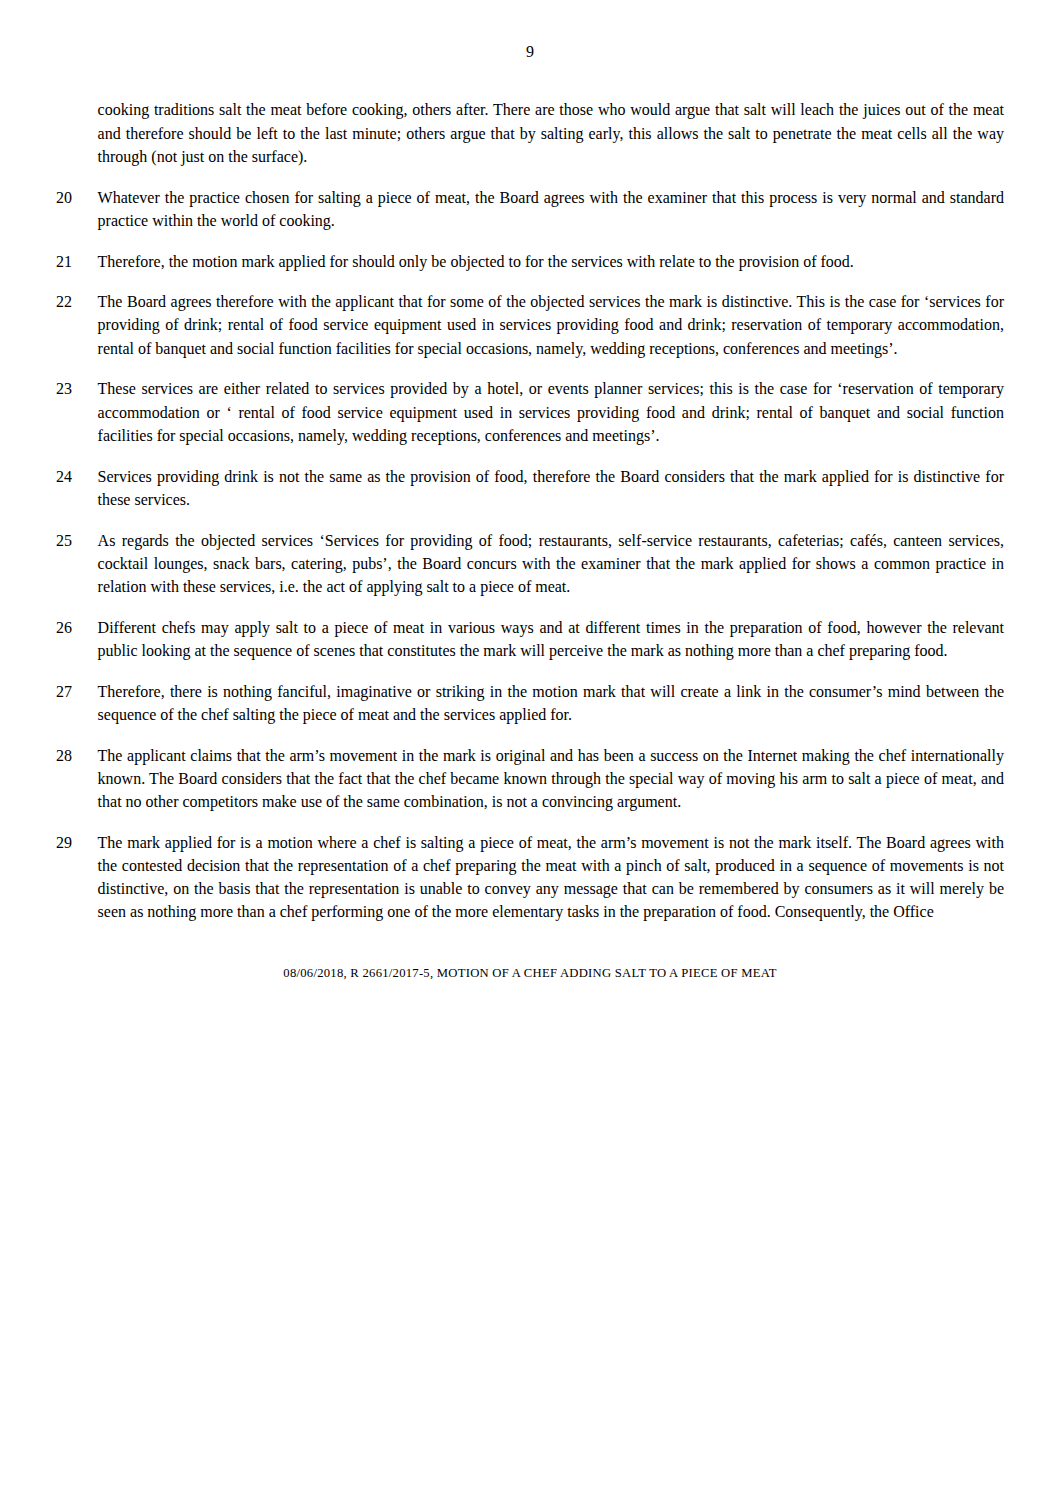9
cooking traditions salt the meat before cooking, others after. There are those who would argue that salt will leach the juices out of the meat and therefore should be left to the last minute; others argue that by salting early, this allows the salt to penetrate the meat cells all the way through (not just on the surface).
20 Whatever the practice chosen for salting a piece of meat, the Board agrees with the examiner that this process is very normal and standard practice within the world of cooking.
21 Therefore, the motion mark applied for should only be objected to for the services with relate to the provision of food.
22 The Board agrees therefore with the applicant that for some of the objected services the mark is distinctive. This is the case for ‘services for providing of drink; rental of food service equipment used in services providing food and drink; reservation of temporary accommodation, rental of banquet and social function facilities for special occasions, namely, wedding receptions, conferences and meetings’.
23 These services are either related to services provided by a hotel, or events planner services; this is the case for ‘reservation of temporary accommodation or ‘ rental of food service equipment used in services providing food and drink; rental of banquet and social function facilities for special occasions, namely, wedding receptions, conferences and meetings’.
24 Services providing drink is not the same as the provision of food, therefore the Board considers that the mark applied for is distinctive for these services.
25 As regards the objected services ‘Services for providing of food; restaurants, self-service restaurants, cafeterias; cafés, canteen services, cocktail lounges, snack bars, catering, pubs’, the Board concurs with the examiner that the mark applied for shows a common practice in relation with these services, i.e. the act of applying salt to a piece of meat.
26 Different chefs may apply salt to a piece of meat in various ways and at different times in the preparation of food, however the relevant public looking at the sequence of scenes that constitutes the mark will perceive the mark as nothing more than a chef preparing food.
27 Therefore, there is nothing fanciful, imaginative or striking in the motion mark that will create a link in the consumer’s mind between the sequence of the chef salting the piece of meat and the services applied for.
28 The applicant claims that the arm’s movement in the mark is original and has been a success on the Internet making the chef internationally known. The Board considers that the fact that the chef became known through the special way of moving his arm to salt a piece of meat, and that no other competitors make use of the same combination, is not a convincing argument.
29 The mark applied for is a motion where a chef is salting a piece of meat, the arm’s movement is not the mark itself. The Board agrees with the contested decision that the representation of a chef preparing the meat with a pinch of salt, produced in a sequence of movements is not distinctive, on the basis that the representation is unable to convey any message that can be remembered by consumers as it will merely be seen as nothing more than a chef performing one of the more elementary tasks in the preparation of food. Consequently, the Office
08/06/2018, R 2661/2017-5, MOTION OF A CHEF ADDING SALT TO A PIECE OF MEAT